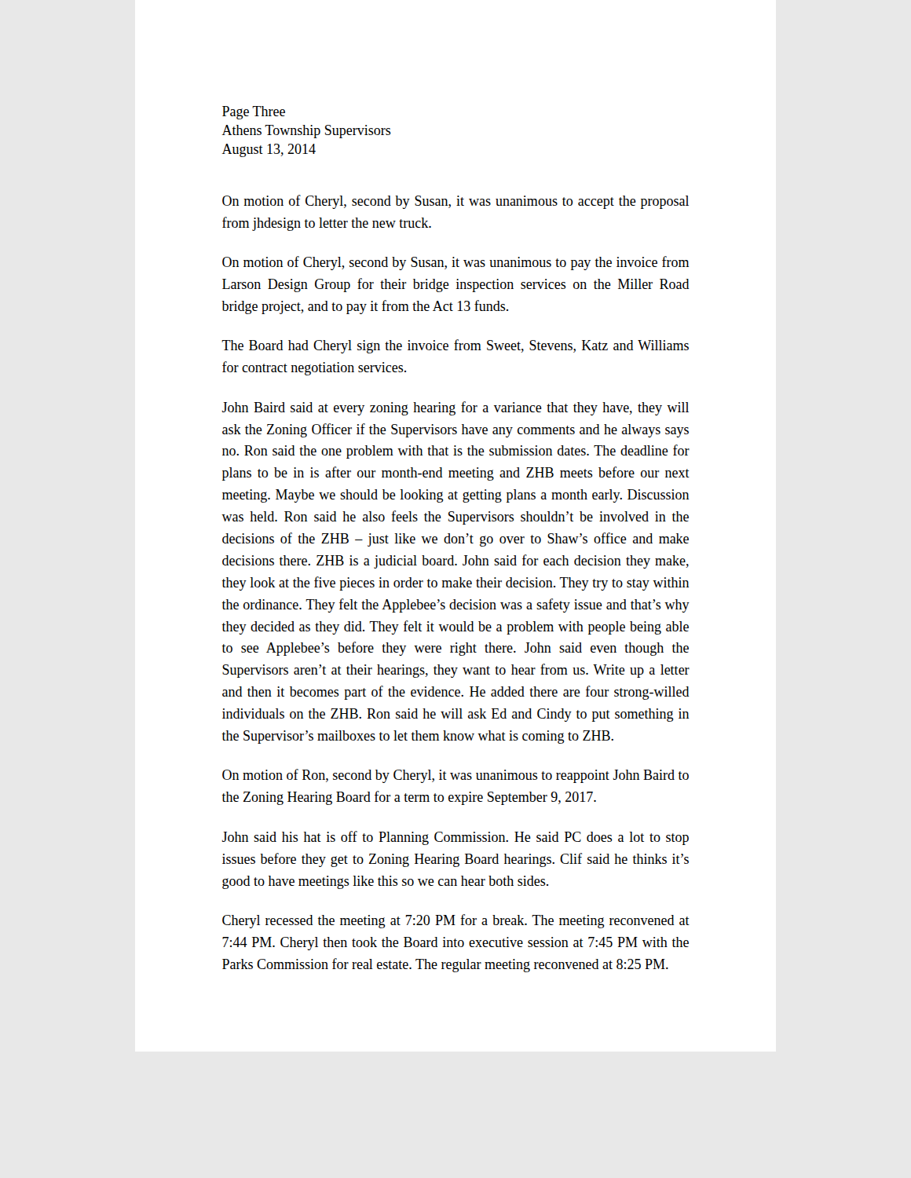Page Three
Athens Township Supervisors
August 13, 2014
On motion of Cheryl, second by Susan, it was unanimous to accept the proposal from jhdesign to letter the new truck.
On motion of Cheryl, second by Susan, it was unanimous to pay the invoice from Larson Design Group for their bridge inspection services on the Miller Road bridge project, and to pay it from the Act 13 funds.
The Board had Cheryl sign the invoice from Sweet, Stevens, Katz and Williams for contract negotiation services.
John Baird said at every zoning hearing for a variance that they have, they will ask the Zoning Officer if the Supervisors have any comments and he always says no. Ron said the one problem with that is the submission dates. The deadline for plans to be in is after our month-end meeting and ZHB meets before our next meeting. Maybe we should be looking at getting plans a month early. Discussion was held. Ron said he also feels the Supervisors shouldn’t be involved in the decisions of the ZHB – just like we don’t go over to Shaw’s office and make decisions there. ZHB is a judicial board. John said for each decision they make, they look at the five pieces in order to make their decision. They try to stay within the ordinance. They felt the Applebee’s decision was a safety issue and that’s why they decided as they did. They felt it would be a problem with people being able to see Applebee’s before they were right there. John said even though the Supervisors aren’t at their hearings, they want to hear from us. Write up a letter and then it becomes part of the evidence. He added there are four strong-willed individuals on the ZHB. Ron said he will ask Ed and Cindy to put something in the Supervisor’s mailboxes to let them know what is coming to ZHB.
On motion of Ron, second by Cheryl, it was unanimous to reappoint John Baird to the Zoning Hearing Board for a term to expire September 9, 2017.
John said his hat is off to Planning Commission. He said PC does a lot to stop issues before they get to Zoning Hearing Board hearings. Clif said he thinks it’s good to have meetings like this so we can hear both sides.
Cheryl recessed the meeting at 7:20 PM for a break. The meeting reconvened at 7:44 PM. Cheryl then took the Board into executive session at 7:45 PM with the Parks Commission for real estate. The regular meeting reconvened at 8:25 PM.